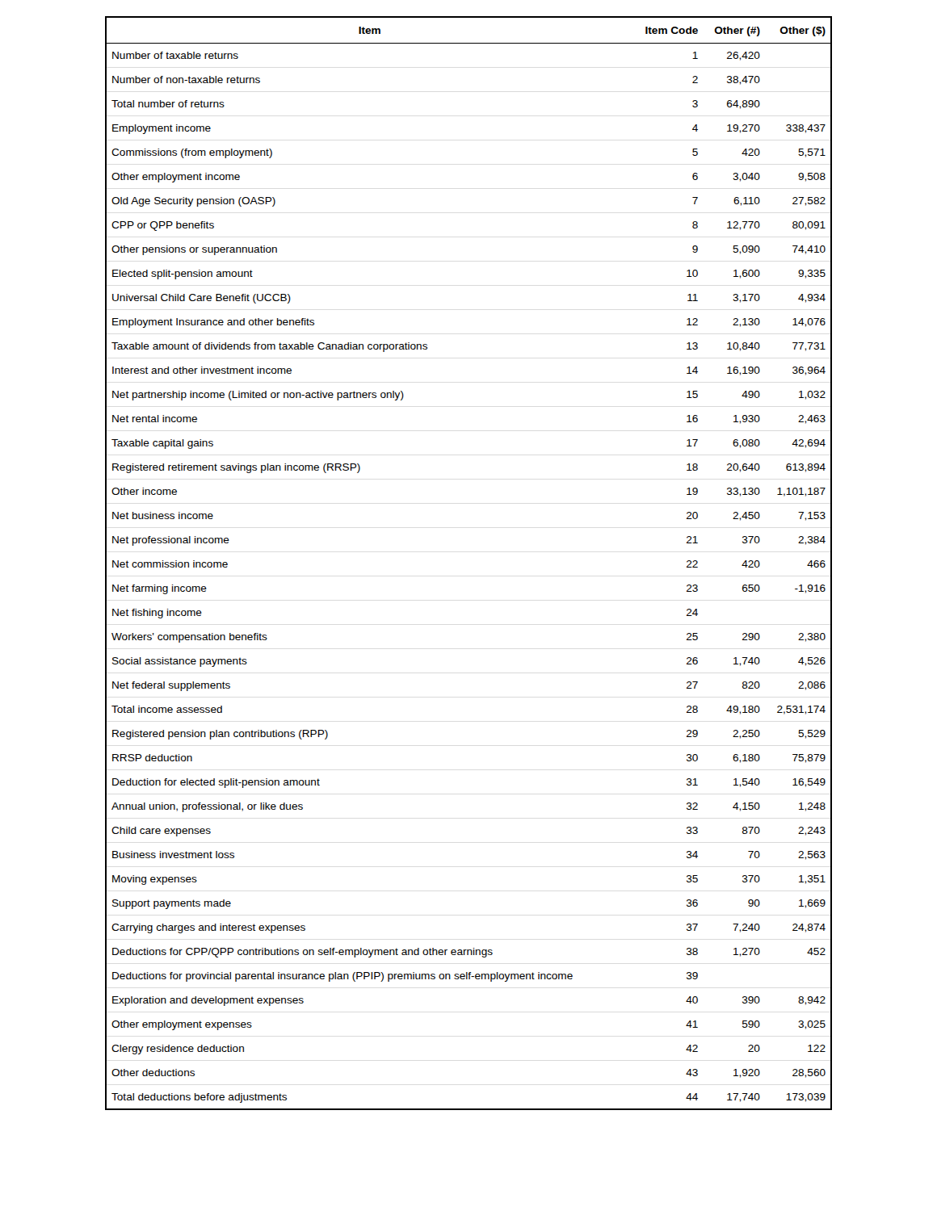Tax statistics by item
| Item | Item Code | Other (#) | Other ($) |
| --- | --- | --- | --- |
| Number of taxable returns | 1 | 26,420 | |
| Number of non-taxable returns | 2 | 38,470 | |
| Total number of returns | 3 | 64,890 | |
| Employment income | 4 | 19,270 | 338,437 |
| Commissions (from employment) | 5 | 420 | 5,571 |
| Other employment income | 6 | 3,040 | 9,508 |
| Old Age Security pension (OASP) | 7 | 6,110 | 27,582 |
| CPP or QPP benefits | 8 | 12,770 | 80,091 |
| Other pensions or superannuation | 9 | 5,090 | 74,410 |
| Elected split-pension amount | 10 | 1,600 | 9,335 |
| Universal Child Care Benefit (UCCB) | 11 | 3,170 | 4,934 |
| Employment Insurance and other benefits | 12 | 2,130 | 14,076 |
| Taxable amount of dividends from taxable Canadian corporations | 13 | 10,840 | 77,731 |
| Interest and other investment income | 14 | 16,190 | 36,964 |
| Net partnership income (Limited or non-active partners only) | 15 | 490 | 1,032 |
| Net rental income | 16 | 1,930 | 2,463 |
| Taxable capital gains | 17 | 6,080 | 42,694 |
| Registered retirement savings plan income (RRSP) | 18 | 20,640 | 613,894 |
| Other income | 19 | 33,130 | 1,101,187 |
| Net business income | 20 | 2,450 | 7,153 |
| Net professional income | 21 | 370 | 2,384 |
| Net commission income | 22 | 420 | 466 |
| Net farming income | 23 | 650 | -1,916 |
| Net fishing income | 24 | | |
| Workers' compensation benefits | 25 | 290 | 2,380 |
| Social assistance payments | 26 | 1,740 | 4,526 |
| Net federal supplements | 27 | 820 | 2,086 |
| Total income assessed | 28 | 49,180 | 2,531,174 |
| Registered pension plan contributions (RPP) | 29 | 2,250 | 5,529 |
| RRSP deduction | 30 | 6,180 | 75,879 |
| Deduction for elected split-pension amount | 31 | 1,540 | 16,549 |
| Annual union, professional, or like dues | 32 | 4,150 | 1,248 |
| Child care expenses | 33 | 870 | 2,243 |
| Business investment loss | 34 | 70 | 2,563 |
| Moving expenses | 35 | 370 | 1,351 |
| Support payments made | 36 | 90 | 1,669 |
| Carrying charges and interest expenses | 37 | 7,240 | 24,874 |
| Deductions for CPP/QPP contributions on self-employment and other earnings | 38 | 1,270 | 452 |
| Deductions for provincial parental insurance plan (PPIP) premiums on self-employment income | 39 | | |
| Exploration and development expenses | 40 | 390 | 8,942 |
| Other employment expenses | 41 | 590 | 3,025 |
| Clergy residence deduction | 42 | 20 | 122 |
| Other deductions | 43 | 1,920 | 28,560 |
| Total deductions before adjustments | 44 | 17,740 | 173,039 |